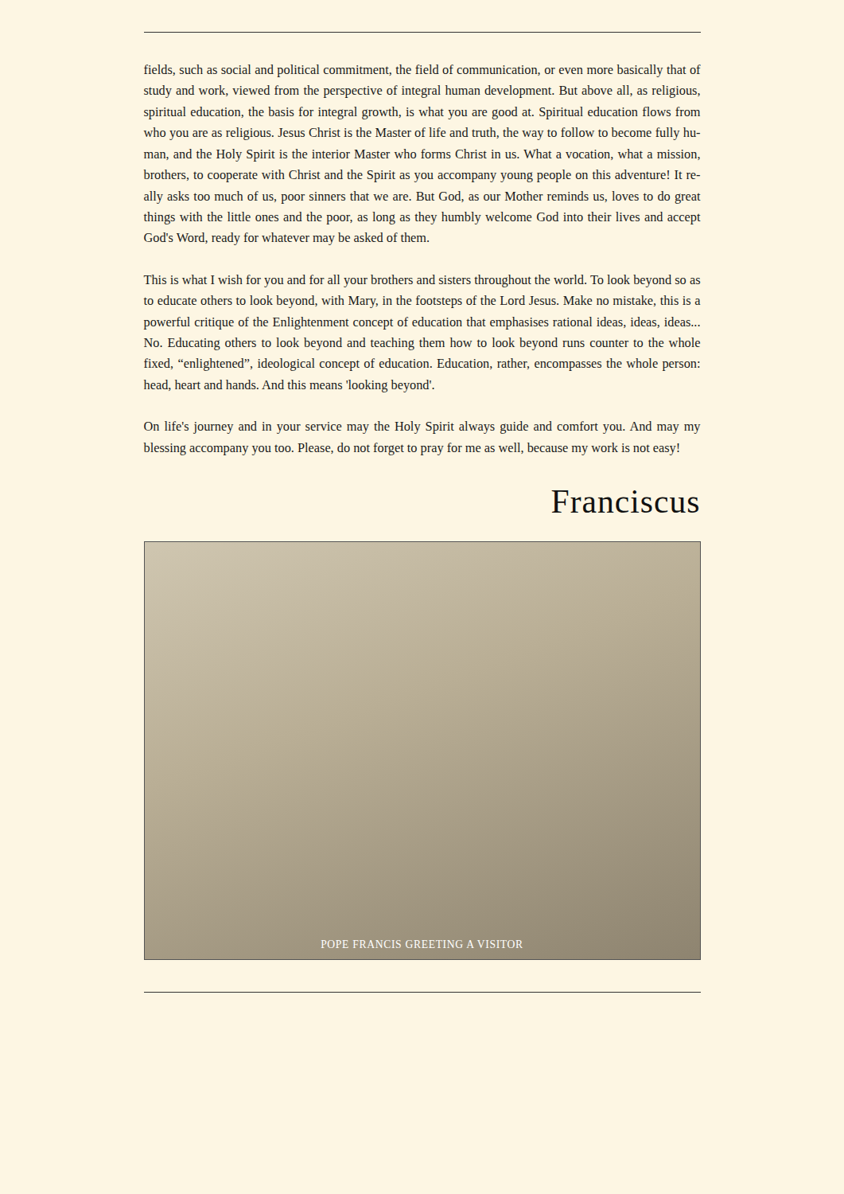fields, such as social and political commitment, the field of communication, or even more basically that of study and work, viewed from the perspective of integral human development. But above all, as religious, spiritual education, the basis for integral growth, is what you are good at. Spiritual education flows from who you are as religious. Jesus Christ is the Master of life and truth, the way to follow to become fully human, and the Holy Spirit is the interior Master who forms Christ in us. What a vocation, what a mission, brothers, to cooperate with Christ and the Spirit as you accompany young people on this adventure! It really asks too much of us, poor sinners that we are. But God, as our Mother reminds us, loves to do great things with the little ones and the poor, as long as they humbly welcome God into their lives and accept God's Word, ready for whatever may be asked of them.
This is what I wish for you and for all your brothers and sisters throughout the world. To look beyond so as to educate others to look beyond, with Mary, in the footsteps of the Lord Jesus. Make no mistake, this is a powerful critique of the Enlightenment concept of education that emphasises rational ideas, ideas, ideas... No. Educating others to look beyond and teaching them how to look beyond runs counter to the whole fixed, “enlightened”, ideological concept of education. Education, rather, encompasses the whole person: head, heart and hands. And this means 'looking beyond'.
On life's journey and in your service may the Holy Spirit always guide and comfort you. And may my blessing accompany you too. Please, do not forget to pray for me as well, because my work is not easy!
Franciscus
Pope Francis greeting a visitor